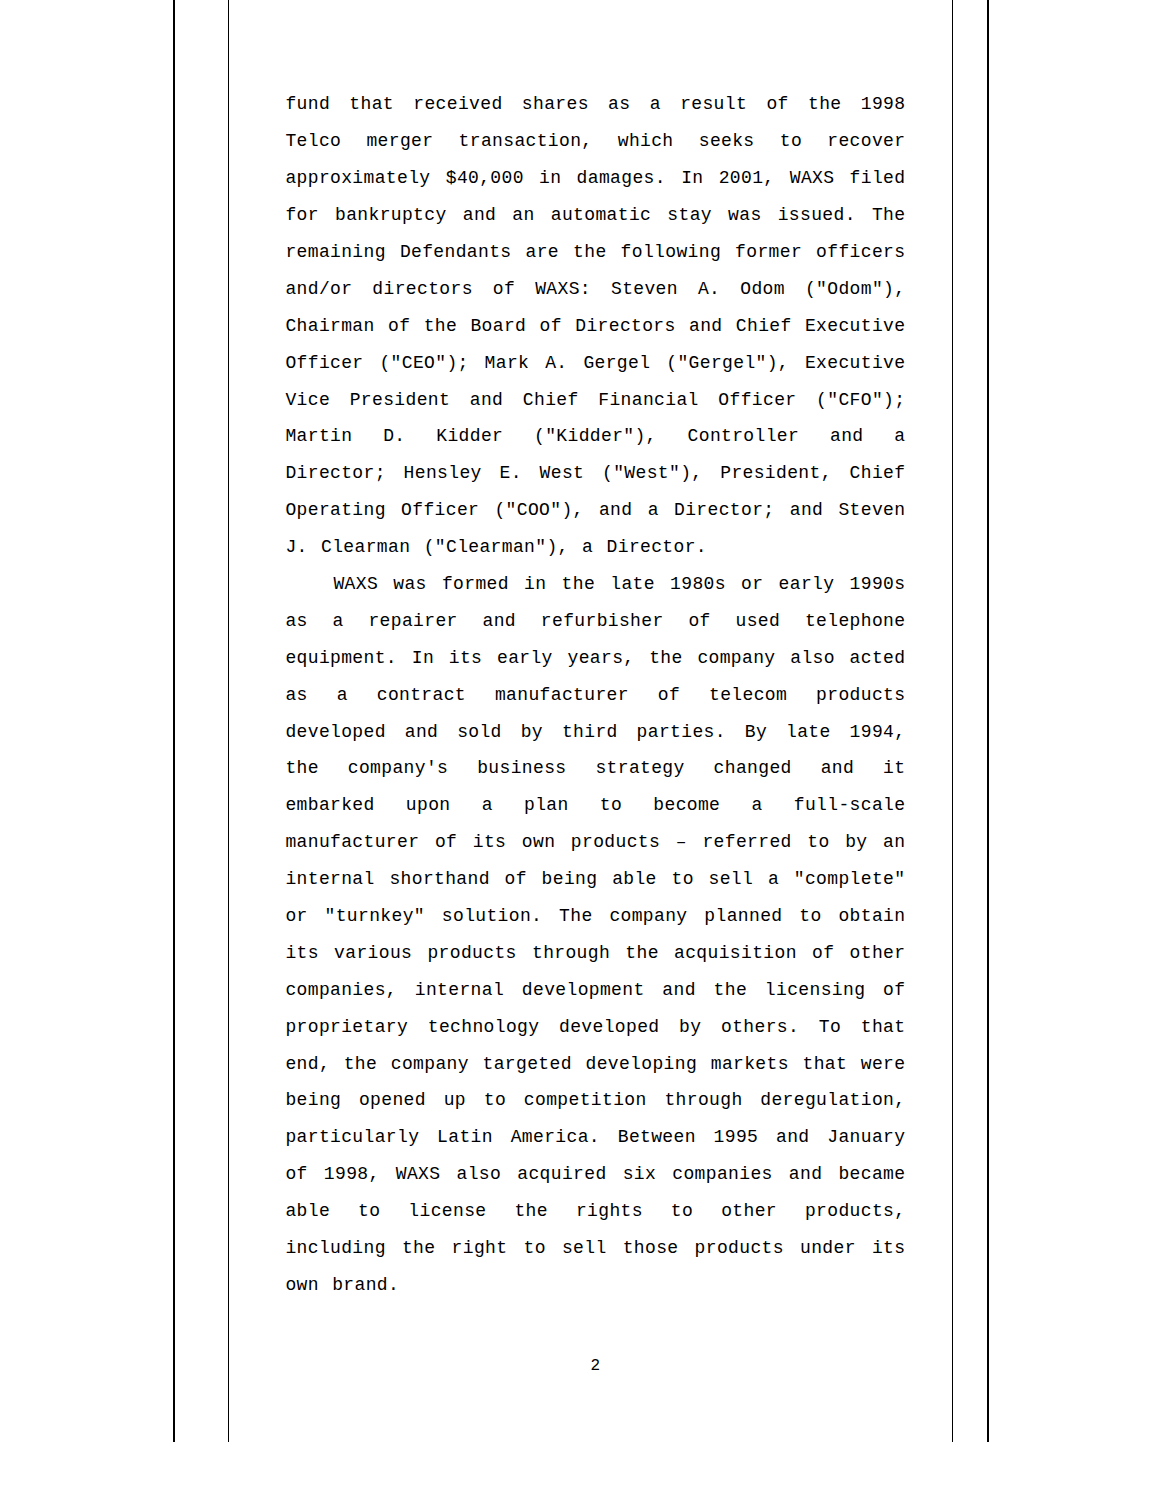fund that received shares as a result of the 1998 Telco merger transaction, which seeks to recover approximately $40,000 in damages. In 2001, WAXS filed for bankruptcy and an automatic stay was issued. The remaining Defendants are the following former officers and/or directors of WAXS: Steven A. Odom ("Odom"), Chairman of the Board of Directors and Chief Executive Officer ("CEO"); Mark A. Gergel ("Gergel"), Executive Vice President and Chief Financial Officer ("CFO"); Martin D. Kidder ("Kidder"), Controller and a Director; Hensley E. West ("West"), President, Chief Operating Officer ("COO"), and a Director; and Steven J. Clearman ("Clearman"), a Director.
WAXS was formed in the late 1980s or early 1990s as a repairer and refurbisher of used telephone equipment. In its early years, the company also acted as a contract manufacturer of telecom products developed and sold by third parties. By late 1994, the company's business strategy changed and it embarked upon a plan to become a full-scale manufacturer of its own products – referred to by an internal shorthand of being able to sell a "complete" or "turnkey" solution. The company planned to obtain its various products through the acquisition of other companies, internal development and the licensing of proprietary technology developed by others. To that end, the company targeted developing markets that were being opened up to competition through deregulation, particularly Latin America. Between 1995 and January of 1998, WAXS also acquired six companies and became able to license the rights to other products, including the right to sell those products under its own brand.
2